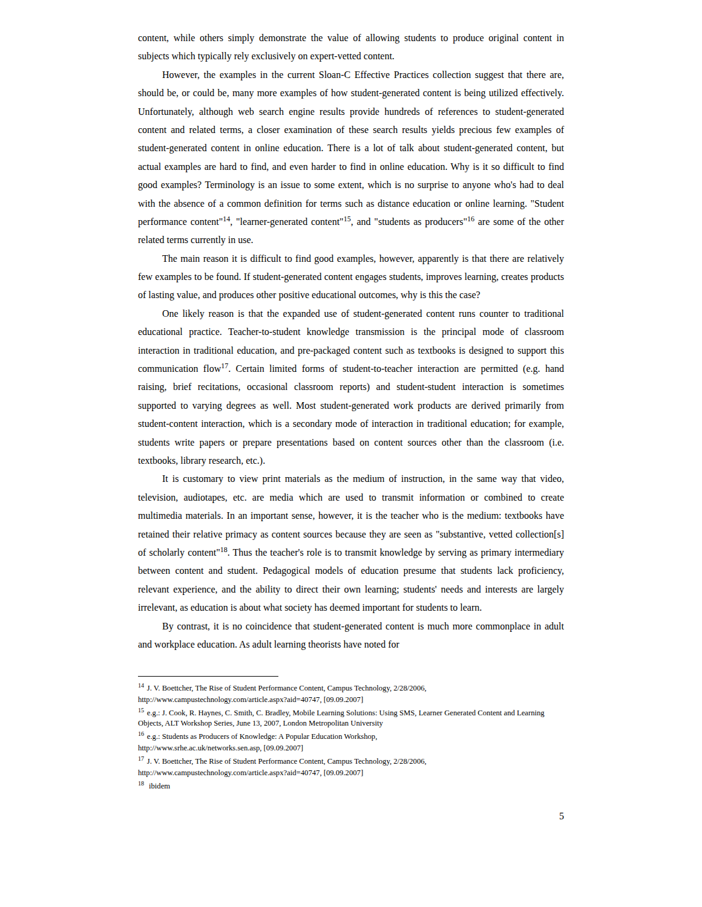content, while others simply demonstrate the value of allowing students to produce original content in subjects which typically rely exclusively on expert-vetted content.
However, the examples in the current Sloan-C Effective Practices collection suggest that there are, should be, or could be, many more examples of how student-generated content is being utilized effectively. Unfortunately, although web search engine results provide hundreds of references to student-generated content and related terms, a closer examination of these search results yields precious few examples of student-generated content in online education. There is a lot of talk about student-generated content, but actual examples are hard to find, and even harder to find in online education. Why is it so difficult to find good examples? Terminology is an issue to some extent, which is no surprise to anyone who's had to deal with the absence of a common definition for terms such as distance education or online learning. "Student performance content"14, "learner-generated content"15, and "students as producers"16 are some of the other related terms currently in use.
The main reason it is difficult to find good examples, however, apparently is that there are relatively few examples to be found. If student-generated content engages students, improves learning, creates products of lasting value, and produces other positive educational outcomes, why is this the case?
One likely reason is that the expanded use of student-generated content runs counter to traditional educational practice. Teacher-to-student knowledge transmission is the principal mode of classroom interaction in traditional education, and pre-packaged content such as textbooks is designed to support this communication flow17. Certain limited forms of student-to-teacher interaction are permitted (e.g. hand raising, brief recitations, occasional classroom reports) and student-student interaction is sometimes supported to varying degrees as well. Most student-generated work products are derived primarily from student-content interaction, which is a secondary mode of interaction in traditional education; for example, students write papers or prepare presentations based on content sources other than the classroom (i.e. textbooks, library research, etc.).
It is customary to view print materials as the medium of instruction, in the same way that video, television, audiotapes, etc. are media which are used to transmit information or combined to create multimedia materials. In an important sense, however, it is the teacher who is the medium: textbooks have retained their relative primacy as content sources because they are seen as "substantive, vetted collection[s] of scholarly content"18. Thus the teacher's role is to transmit knowledge by serving as primary intermediary between content and student. Pedagogical models of education presume that students lack proficiency, relevant experience, and the ability to direct their own learning; students' needs and interests are largely irrelevant, as education is about what society has deemed important for students to learn.
By contrast, it is no coincidence that student-generated content is much more commonplace in adult and workplace education. As adult learning theorists have noted for
14 J. V. Boettcher, The Rise of Student Performance Content, Campus Technology, 2/28/2006,
http://www.campustechnology.com/article.aspx?aid=40747, [09.09.2007]
15 e.g.: J. Cook, R. Haynes, C. Smith, C. Bradley, Mobile Learning Solutions: Using SMS, Learner Generated Content and Learning Objects, ALT Workshop Series, June 13, 2007, London Metropolitan University
16 e.g.: Students as Producers of Knowledge: A Popular Education Workshop,
http://www.srhe.ac.uk/networks.sen.asp, [09.09.2007]
17 J. V. Boettcher, The Rise of Student Performance Content, Campus Technology, 2/28/2006,
http://www.campustechnology.com/article.aspx?aid=40747, [09.09.2007]
18 ibidem
5